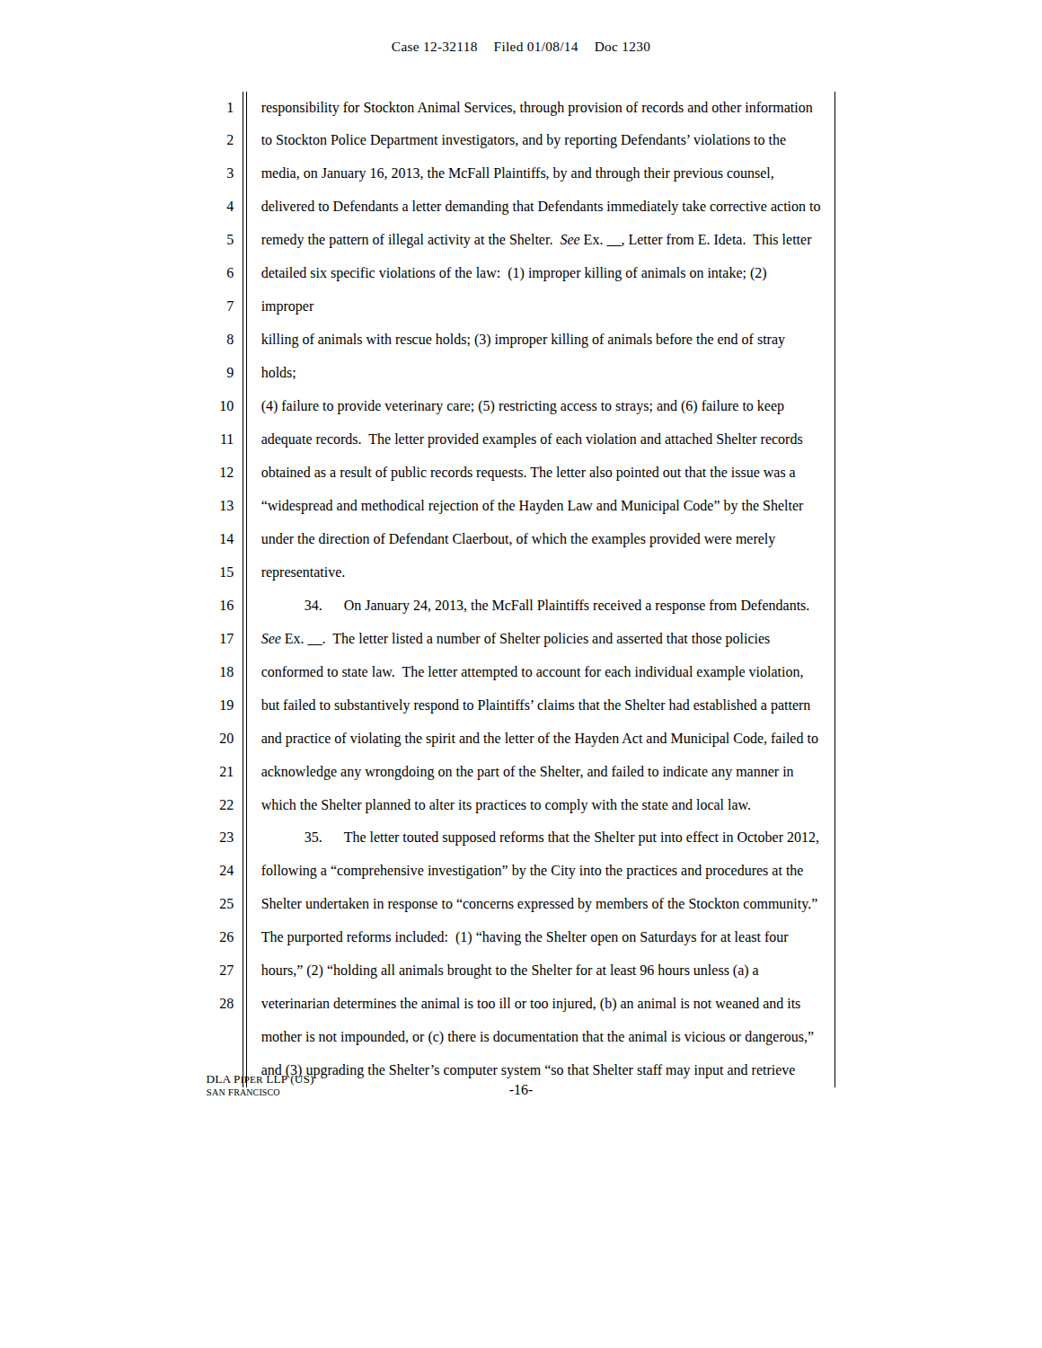Case 12-32118 Filed 01/08/14 Doc 1230
1
2
3
4
5
6
7
8
9
10
11
12
13
14
15
16
17
18
19
20
21
22
23
24
25
26
27
28
responsibility for Stockton Animal Services, through provision of records and other information
to Stockton Police Department investigators, and by reporting Defendants’ violations to the
media, on January 16, 2013, the McFall Plaintiffs, by and through their previous counsel,
delivered to Defendants a letter demanding that Defendants immediately take corrective action to
remedy the pattern of illegal activity at the Shelter. See Ex. __, Letter from E. Ideta. This letter
detailed six specific violations of the law: (1) improper killing of animals on intake; (2) improper
killing of animals with rescue holds; (3) improper killing of animals before the end of stray holds;
(4) failure to provide veterinary care; (5) restricting access to strays; and (6) failure to keep
adequate records. The letter provided examples of each violation and attached Shelter records
obtained as a result of public records requests. The letter also pointed out that the issue was a
“widespread and methodical rejection of the Hayden Law and Municipal Code” by the Shelter
under the direction of Defendant Claerbout, of which the examples provided were merely
representative.
34. On January 24, 2013, the McFall Plaintiffs received a response from Defendants.
See Ex. __. The letter listed a number of Shelter policies and asserted that those policies
conformed to state law. The letter attempted to account for each individual example violation,
but failed to substantively respond to Plaintiffs’ claims that the Shelter had established a pattern
and practice of violating the spirit and the letter of the Hayden Act and Municipal Code, failed to
acknowledge any wrongdoing on the part of the Shelter, and failed to indicate any manner in
which the Shelter planned to alter its practices to comply with the state and local law.
35. The letter touted supposed reforms that the Shelter put into effect in October 2012,
following a “comprehensive investigation” by the City into the practices and procedures at the
Shelter undertaken in response to “concerns expressed by members of the Stockton community.”
The purported reforms included: (1) “having the Shelter open on Saturdays for at least four
hours,” (2) “holding all animals brought to the Shelter for at least 96 hours unless (a) a
veterinarian determines the animal is too ill or too injured, (b) an animal is not weaned and its
mother is not impounded, or (c) there is documentation that the animal is vicious or dangerous,”
and (3) upgrading the Shelter’s computer system “so that Shelter staff may input and retrieve
DLA PIPER LLP (US)
SAN FRANCISCO
-16-